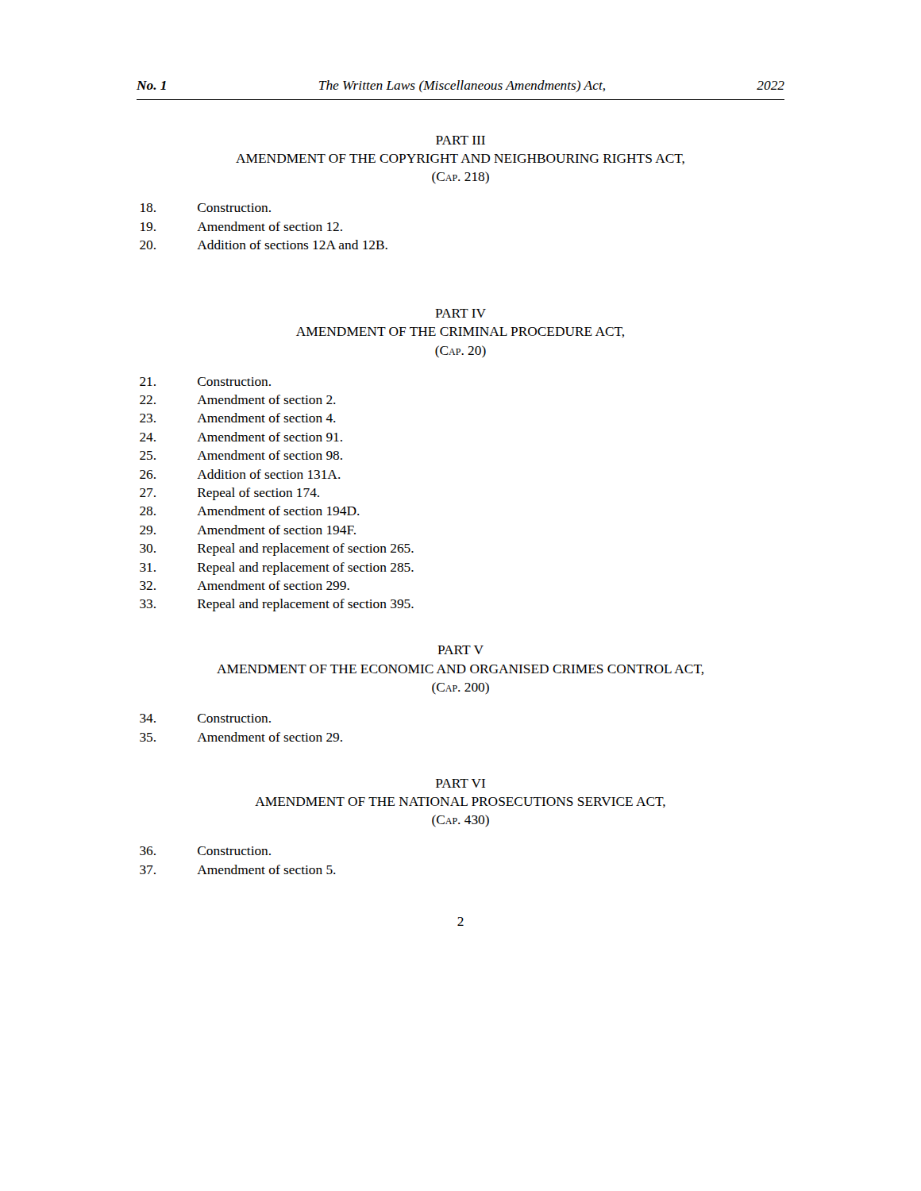No. 1 The Written Laws (Miscellaneous Amendments) Act, 2022
PART III AMENDMENT OF THE COPYRIGHT AND NEIGHBOURING RIGHTS ACT, (Cap. 218)
18. Construction.
19. Amendment of section 12.
20. Addition of sections 12A and 12B.
PART IV AMENDMENT OF THE CRIMINAL PROCEDURE ACT, (Cap. 20)
21. Construction.
22. Amendment of section 2.
23. Amendment of section 4.
24. Amendment of section 91.
25. Amendment of section 98.
26. Addition of section 131A.
27. Repeal of section 174.
28. Amendment of section 194D.
29. Amendment of section 194F.
30. Repeal and replacement of section 265.
31. Repeal and replacement of section 285.
32. Amendment of section 299.
33. Repeal and replacement of section 395.
PART V AMENDMENT OF THE ECONOMIC AND ORGANISED CRIMES CONTROL ACT, (Cap. 200)
34. Construction.
35. Amendment of section 29.
PART VI AMENDMENT OF THE NATIONAL PROSECUTIONS SERVICE ACT, (Cap. 430)
36. Construction.
37. Amendment of section 5.
2